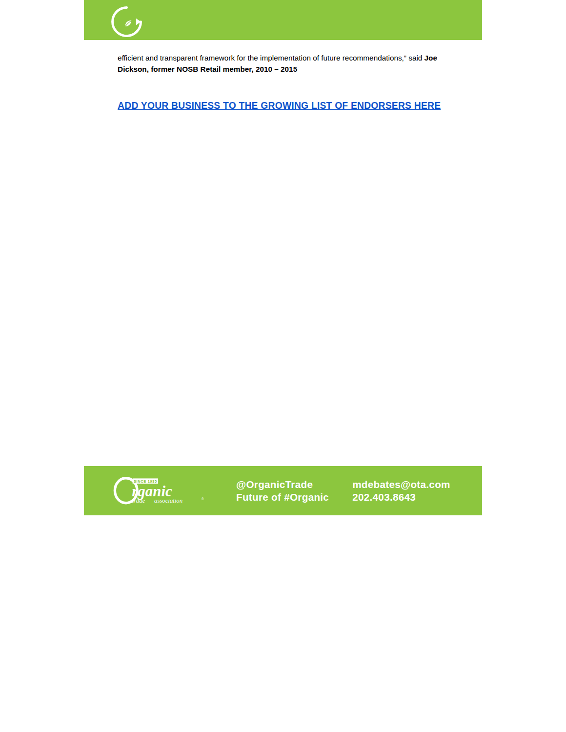efficient and transparent framework for the implementation of future recommendations,” said Joe Dickson, former NOSB Retail member, 2010 – 2015
ADD YOUR BUSINESS TO THE GROWING LIST OF ENDORSERS HERE
SINCE 1985 rganic trade association ®
@OrganicTrade
Future of #Organic
mdebates@ota.com
202.403.8643